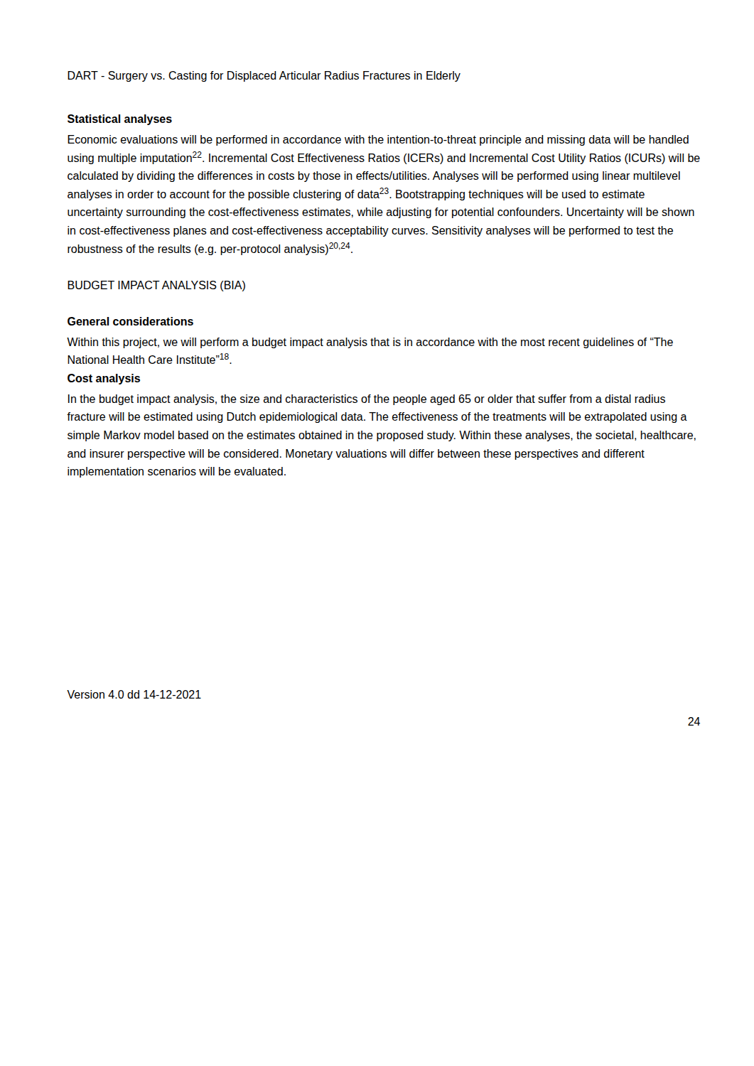DART - Surgery vs. Casting for Displaced Articular Radius Fractures in Elderly
Statistical analyses
Economic evaluations will be performed in accordance with the intention-to-threat principle and missing data will be handled using multiple imputation22. Incremental Cost Effectiveness Ratios (ICERs) and Incremental Cost Utility Ratios (ICURs) will be calculated by dividing the differences in costs by those in effects/utilities. Analyses will be performed using linear multilevel analyses in order to account for the possible clustering of data23. Bootstrapping techniques will be used to estimate uncertainty surrounding the cost-effectiveness estimates, while adjusting for potential confounders. Uncertainty will be shown in cost-effectiveness planes and cost-effectiveness acceptability curves. Sensitivity analyses will be performed to test the robustness of the results (e.g. per-protocol analysis)20,24.
BUDGET IMPACT ANALYSIS (BIA)
General considerations
Within this project, we will perform a budget impact analysis that is in accordance with the most recent guidelines of “The National Health Care Institute”18.
Cost analysis
In the budget impact analysis, the size and characteristics of the people aged 65 or older that suffer from a distal radius fracture will be estimated using Dutch epidemiological data. The effectiveness of the treatments will be extrapolated using a simple Markov model based on the estimates obtained in the proposed study. Within these analyses, the societal, healthcare, and insurer perspective will be considered. Monetary valuations will differ between these perspectives and different implementation scenarios will be evaluated.
Version 4.0 dd 14-12-2021
24